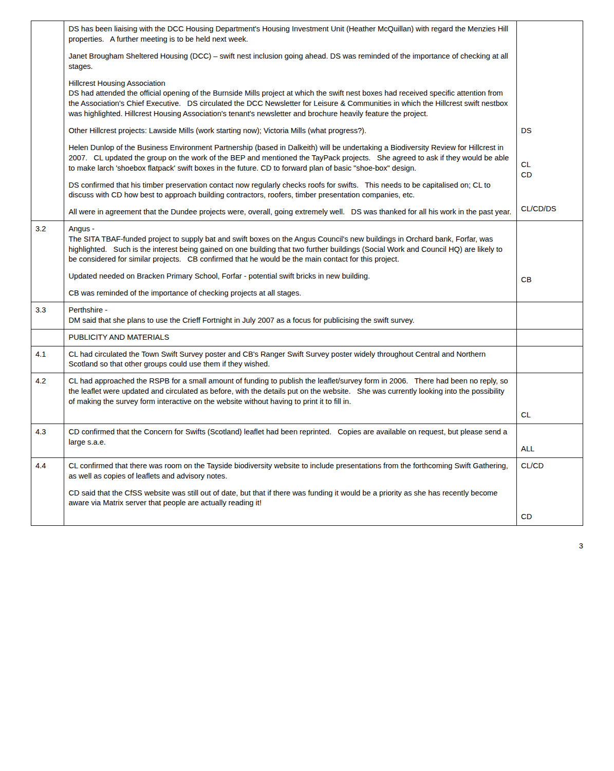| | DS has been liaising with the DCC Housing Department's Housing Investment Unit (Heather McQuillan) with regard the Menzies Hill properties. A further meeting is to be held next week. Janet Brougham Sheltered Housing (DCC) – swift nest inclusion going ahead. DS was reminded of the importance of checking at all stages. Hillcrest Housing Association DS had attended the official opening of the Burnside Mills project at which the swift nest boxes had received specific attention from the Association's Chief Executive. DS circulated the DCC Newsletter for Leisure & Communities in which the Hillcrest swift nestbox was highlighted. Hillcrest Housing Association's tenant's newsletter and brochure heavily feature the project. Other Hillcrest projects: Lawside Mills (work starting now); Victoria Mills (what progress?). Helen Dunlop of the Business Environment Partnership (based in Dalkeith) will be undertaking a Biodiversity Review for Hillcrest in 2007. CL updated the group on the work of the BEP and mentioned the TayPack projects. She agreed to ask if they would be able to make larch 'shoebox flatpack' swift boxes in the future. CD to forward plan of basic "shoe-box" design. DS confirmed that his timber preservation contact now regularly checks roofs for swifts. This needs to be capitalised on; CL to discuss with CD how best to approach building contractors, roofers, timber presentation companies, etc. All were in agreement that the Dundee projects were, overall, going extremely well. DS was thanked for all his work in the past year. | DS CL CD CL/CD/DS |
| 3.2 | Angus - The SITA TBAF-funded project to supply bat and swift boxes on the Angus Council's new buildings in Orchard bank, Forfar, was highlighted. Such is the interest being gained on one building that two further buildings (Social Work and Council HQ) are likely to be considered for similar projects. CB confirmed that he would be the main contact for this project. Updated needed on Bracken Primary School, Forfar - potential swift bricks in new building. CB was reminded of the importance of checking projects at all stages. | CB |
| 3.3 | Perthshire - DM said that she plans to use the Crieff Fortnight in July 2007 as a focus for publicising the swift survey. | |
| | PUBLICITY AND MATERIALS | |
| 4.1 | CL had circulated the Town Swift Survey poster and CB's Ranger Swift Survey poster widely throughout Central and Northern Scotland so that other groups could use them if they wished. | |
| 4.2 | CL had approached the RSPB for a small amount of funding to publish the leaflet/survey form in 2006. There had been no reply, so the leaflet were updated and circulated as before, with the details put on the website. She was currently looking into the possibility of making the survey form interactive on the website without having to print it to fill in. | CL |
| 4.3 | CD confirmed that the Concern for Swifts (Scotland) leaflet had been reprinted. Copies are available on request, but please send a large s.a.e. | ALL |
| 4.4 | CL confirmed that there was room on the Tayside biodiversity website to include presentations from the forthcoming Swift Gathering, as well as copies of leaflets and advisory notes. CD said that the CfSS website was still out of date, but that if there was funding it would be a priority as she has recently become aware via Matrix server that people are actually reading it! | CL/CD CD |
3